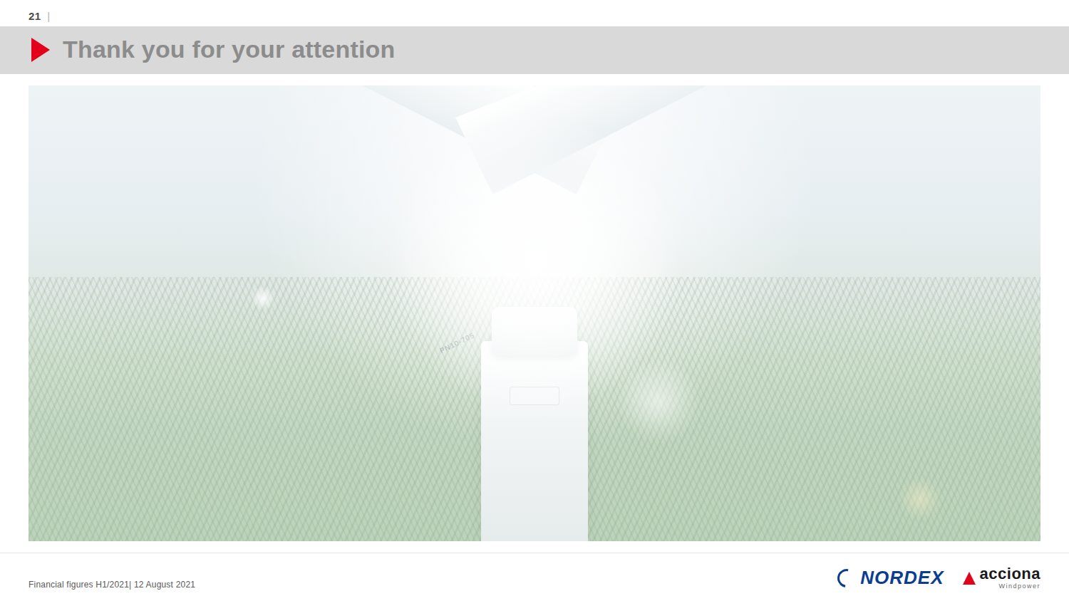21 |
Thank you for your attention
PN10-705
Financial figures H1/2021| 12 August 2021
NORDEX
acciona Windpower